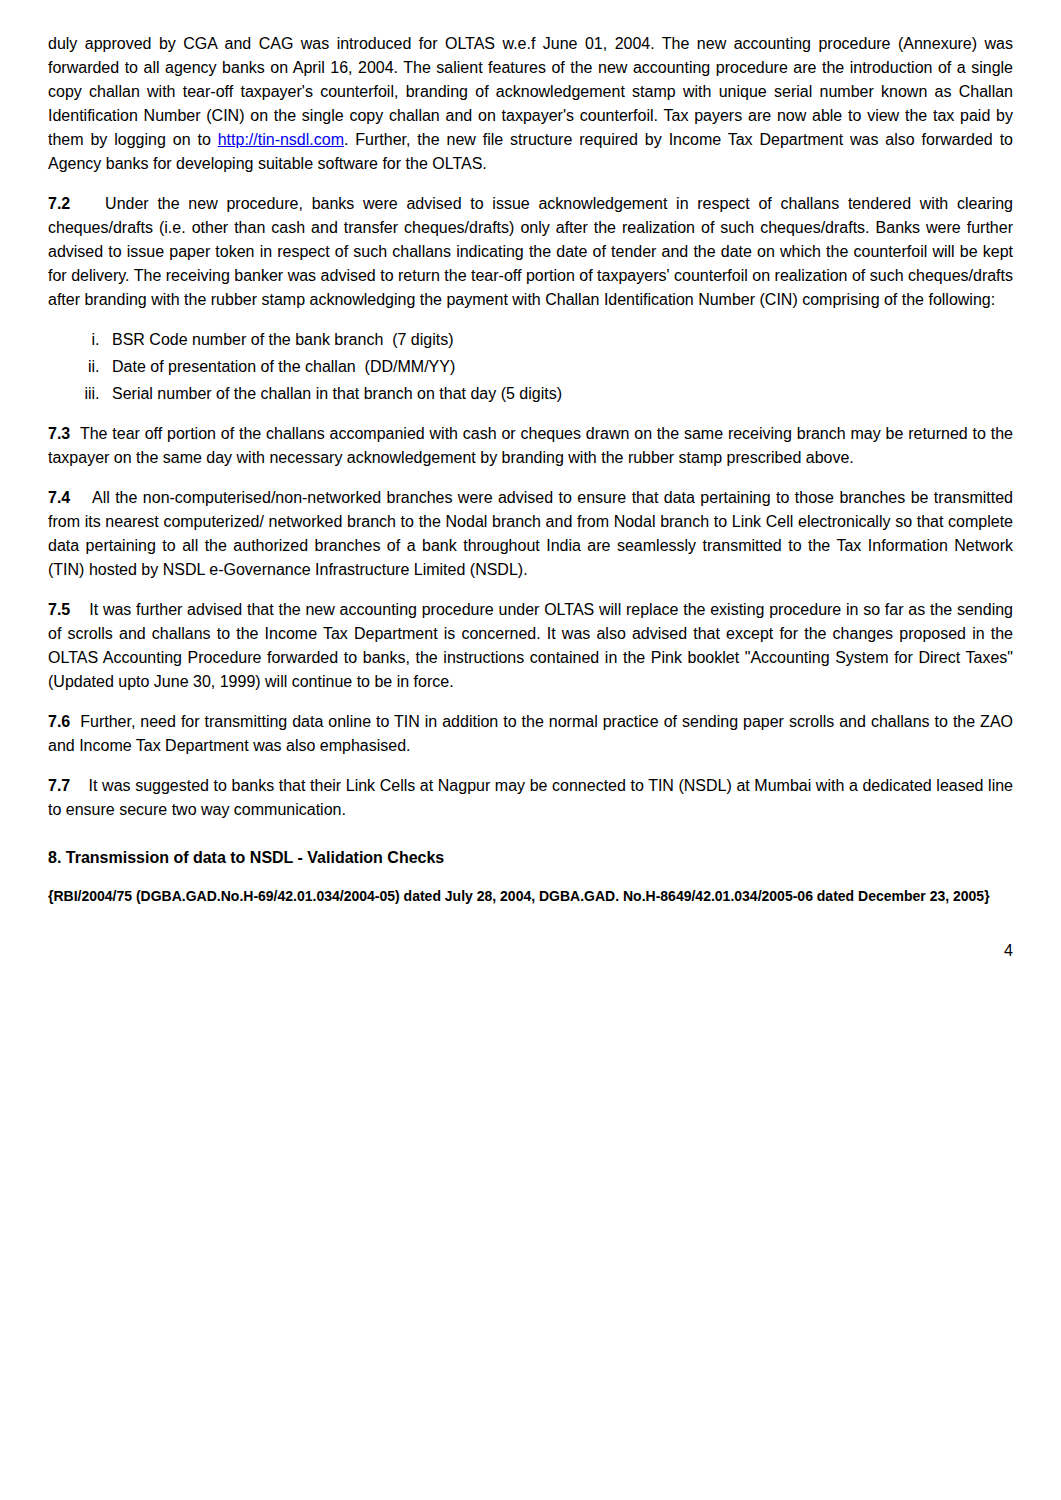duly approved by CGA and CAG was introduced for OLTAS w.e.f June 01, 2004. The new accounting procedure (Annexure) was forwarded to all agency banks on April 16, 2004. The salient features of the new accounting procedure are the introduction of a single copy challan with tear-off taxpayer's counterfoil, branding of acknowledgement stamp with unique serial number known as Challan Identification Number (CIN) on the single copy challan and on taxpayer's counterfoil. Tax payers are now able to view the tax paid by them by logging on to http://tin-nsdl.com. Further, the new file structure required by Income Tax Department was also forwarded to Agency banks for developing suitable software for the OLTAS.
7.2 Under the new procedure, banks were advised to issue acknowledgement in respect of challans tendered with clearing cheques/drafts (i.e. other than cash and transfer cheques/drafts) only after the realization of such cheques/drafts. Banks were further advised to issue paper token in respect of such challans indicating the date of tender and the date on which the counterfoil will be kept for delivery. The receiving banker was advised to return the tear-off portion of taxpayers' counterfoil on realization of such cheques/drafts after branding with the rubber stamp acknowledging the payment with Challan Identification Number (CIN) comprising of the following:
BSR Code number of the bank branch (7 digits)
Date of presentation of the challan (DD/MM/YY)
Serial number of the challan in that branch on that day (5 digits)
7.3 The tear off portion of the challans accompanied with cash or cheques drawn on the same receiving branch may be returned to the taxpayer on the same day with necessary acknowledgement by branding with the rubber stamp prescribed above.
7.4 All the non-computerised/non-networked branches were advised to ensure that data pertaining to those branches be transmitted from its nearest computerized/ networked branch to the Nodal branch and from Nodal branch to Link Cell electronically so that complete data pertaining to all the authorized branches of a bank throughout India are seamlessly transmitted to the Tax Information Network (TIN) hosted by NSDL e-Governance Infrastructure Limited (NSDL).
7.5 It was further advised that the new accounting procedure under OLTAS will replace the existing procedure in so far as the sending of scrolls and challans to the Income Tax Department is concerned. It was also advised that except for the changes proposed in the OLTAS Accounting Procedure forwarded to banks, the instructions contained in the Pink booklet "Accounting System for Direct Taxes" (Updated upto June 30, 1999) will continue to be in force.
7.6 Further, need for transmitting data online to TIN in addition to the normal practice of sending paper scrolls and challans to the ZAO and Income Tax Department was also emphasised.
7.7 It was suggested to banks that their Link Cells at Nagpur may be connected to TIN (NSDL) at Mumbai with a dedicated leased line to ensure secure two way communication.
8. Transmission of data to NSDL - Validation Checks
{RBI/2004/75 (DGBA.GAD.No.H-69/42.01.034/2004-05) dated July 28, 2004, DGBA.GAD. No.H-8649/42.01.034/2005-06 dated December 23, 2005}
4